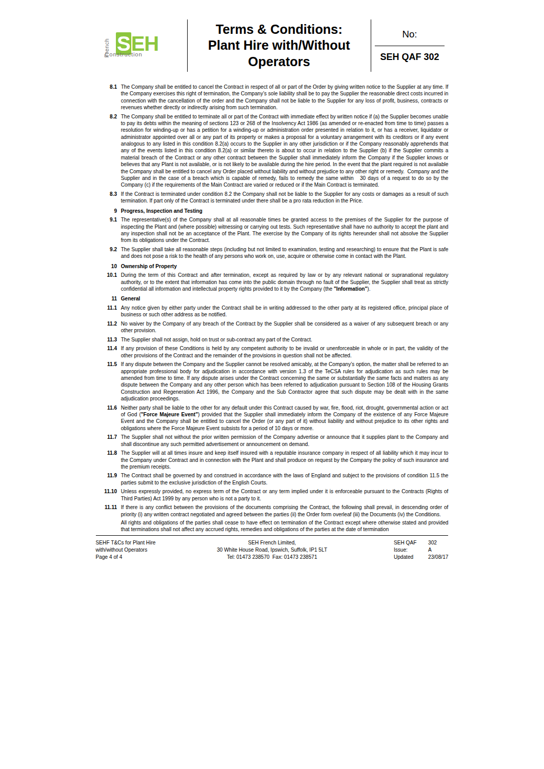French SEH Construction
Terms & Conditions:
Plant Hire with/Without Operators
No:
SEH QAF 302
8.1 The Company shall be entitled to cancel the Contract in respect of all or part of the Order by giving written notice to the Supplier at any time. If the Company exercises this right of termination, the Company’s sole liability shall be to pay the Supplier the reasonable direct costs incurred in connection with the cancellation of the order and the Company shall not be liable to the Supplier for any loss of profit, business, contracts or revenues whether directly or indirectly arising from such termination.
8.2 The Company shall be entitled to terminate all or part of the Contract with immediate effect by written notice if (a) the Supplier becomes unable to pay its debts within the meaning of sections 123 or 268 of the Insolvency Act 1986 (as amended or re-enacted from time to time) passes a resolution for winding-up or has a petition for a winding-up or administration order presented in relation to it, or has a receiver, liquidator or administrator appointed over all or any part of its property or makes a proposal for a voluntary arrangement with its creditors or if any event analogous to any listed in this condition 8.2(a) occurs to the Supplier in any other jurisdiction or if the Company reasonably apprehends that any of the events listed in this condition 8.2(a) or similar thereto is about to occur in relation to the Supplier (b) if the Supplier commits a material breach of the Contract or any other contract between the Supplier shall immediately inform the Company if the Supplier knows or believes that any Plant is not available, or is not likely to be available during the hire period. In the event that the plant required is not available the Company shall be entitled to cancel any Order placed without liability and without prejudice to any other right or remedy. Company and the Supplier and in the case of a breach which is capable of remedy, fails to remedy the same within 30 days of a request to do so by the Company (c) if the requirements of the Main Contract are varied or reduced or if the Main Contract is terminated.
8.3 If the Contract is terminated under condition 8.2 the Company shall not be liable to the Supplier for any costs or damages as a result of such termination. If part only of the Contract is terminated under there shall be a pro rata reduction in the Price.
9 Progress, Inspection and Testing
9.1 The representative(s) of the Company shall at all reasonable times be granted access to the premises of the Supplier for the purpose of inspecting the Plant and (where possible) witnessing or carrying out tests. Such representative shall have no authority to accept the plant and any inspection shall not be an acceptance of the Plant. The exercise by the Company of its rights hereunder shall not absolve the Supplier from its obligations under the Contract.
9.2 The Supplier shall take all reasonable steps (including but not limited to examination, testing and researching) to ensure that the Plant is safe and does not pose a risk to the health of any persons who work on, use, acquire or otherwise come in contact with the Plant.
10 Ownership of Property
10.1 During the term of this Contract and after termination, except as required by law or by any relevant national or supranational regulatory authority, or to the extent that information has come into the public domain through no fault of the Supplier, the Supplier shall treat as strictly confidential all information and intellectual property rights provided to it by the Company (the "Information").
11 General
11.1 Any notice given by either party under the Contract shall be in writing addressed to the other party at its registered office, principal place of business or such other address as be notified.
11.2 No waiver by the Company of any breach of the Contract by the Supplier shall be considered as a waiver of any subsequent breach or any other provision.
11.3 The Supplier shall not assign, hold on trust or sub-contract any part of the Contract.
11.4 If any provision of these Conditions is held by any competent authority to be invalid or unenforceable in whole or in part, the validity of the other provisions of the Contract and the remainder of the provisions in question shall not be affected.
11.5 If any dispute between the Company and the Supplier cannot be resolved amicably, at the Company’s option, the matter shall be referred to an appropriate professional body for adjudication in accordance with version 1.3 of the TeCSA rules for adjudication as such rules may be amended from time to time. If any dispute arises under the Contract concerning the same or substantially the same facts and matters as any dispute between the Company and any other person which has been referred to adjudication pursuant to Section 108 of the Housing Grants Construction and Regeneration Act 1996, the Company and the Sub Contractor agree that such dispute may be dealt with in the same adjudication proceedings.
11.6 Neither party shall be liable to the other for any default under this Contract caused by war, fire, flood, riot, drought, governmental action or act of God ("Force Majeure Event") provided that the Supplier shall immediately inform the Company of the existence of any Force Majeure Event and the Company shall be entitled to cancel the Order (or any part of it) without liability and without prejudice to its other rights and obligations where the Force Majeure Event subsists for a period of 10 days or more.
11.7 The Supplier shall not without the prior written permission of the Company advertise or announce that it supplies plant to the Company and shall discontinue any such permitted advertisement or announcement on demand.
11.8 The Supplier will at all times insure and keep itself insured with a reputable insurance company in respect of all liability which it may incur to the Company under Contract and in connection with the Plant and shall produce on request by the Company the policy of such insurance and the premium receipts.
11.9 The Contract shall be governed by and construed in accordance with the laws of England and subject to the provisions of condition 11.5 the parties submit to the exclusive jurisdiction of the English Courts.
11.10 Unless expressly provided, no express term of the Contract or any term implied under it is enforceable pursuant to the Contracts (Rights of Third Parties) Act 1999 by any person who is not a party to it.
11.11 If there is any conflict between the provisions of the documents comprising the Contract, the following shall prevail, in descending order of priority (i) any written contract negotiated and agreed between the parties (ii) the Order form overleaf (iii) the Documents (iv) the Conditions. All rights and obligations of the parties shall cease to have effect on termination of the Contract except where otherwise stated and provided that terminations shall not affect any accrued rights, remedies and obligations of the parties at the date of termination
SEHF T&Cs for Plant Hire
with/without Operators
Page 4 of 4
SEH French Limited,
30 White House Road, Ipswich, Suffolk, IP1 5LT
Tel: 01473 238570 Fax: 01473 238571
| SEH QAF | 302 |
| Issue: | A |
| Updated | 23/08/17 |